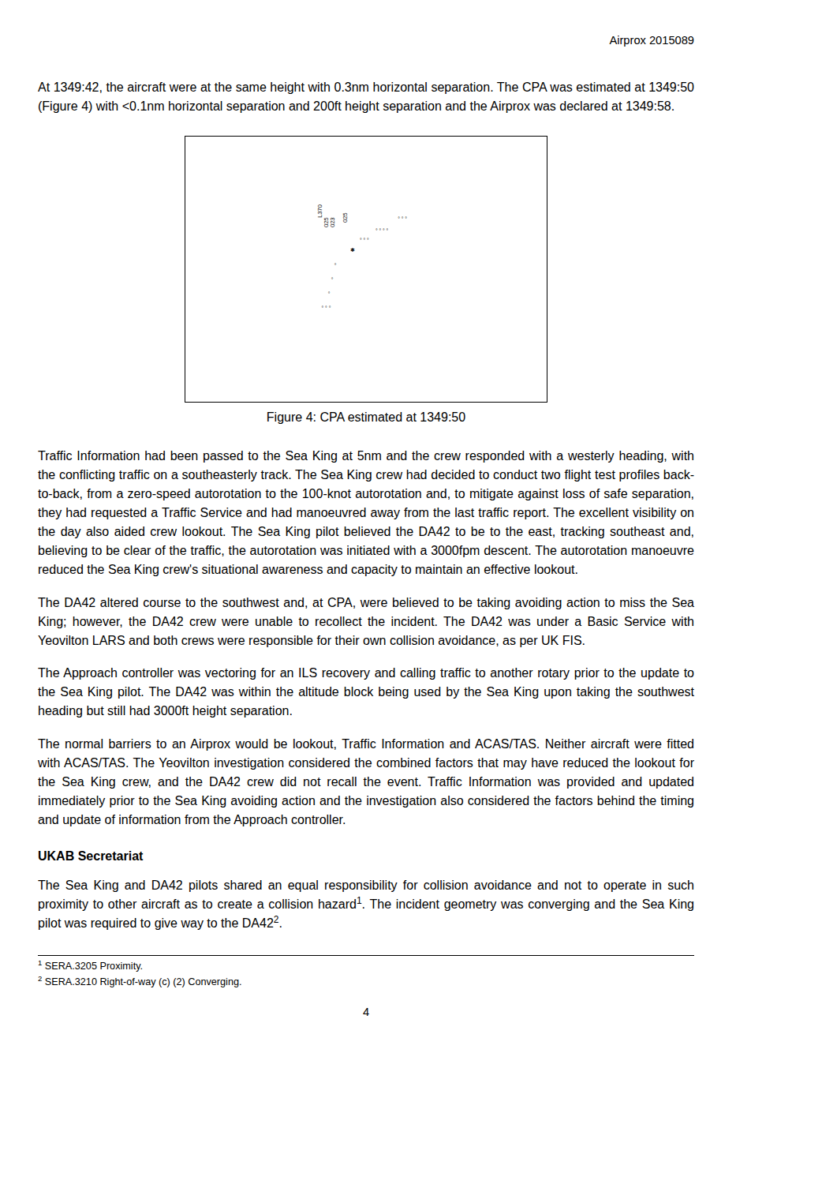Airprox 2015089
At 1349:42, the aircraft were at the same height with 0.3nm horizontal separation. The CPA was estimated at 1349:50 (Figure 4) with <0.1nm horizontal separation and 200ft height separation and the Airprox was declared at 1349:58.
L370
025
023
025
✱
° ° °
° ° ° °
° ° °
°
°
°
° ° °
Figure 4: CPA estimated at 1349:50
Traffic Information had been passed to the Sea King at 5nm and the crew responded with a westerly heading, with the conflicting traffic on a southeasterly track. The Sea King crew had decided to conduct two flight test profiles back-to-back, from a zero-speed autorotation to the 100-knot autorotation and, to mitigate against loss of safe separation, they had requested a Traffic Service and had manoeuvred away from the last traffic report. The excellent visibility on the day also aided crew lookout. The Sea King pilot believed the DA42 to be to the east, tracking southeast and, believing to be clear of the traffic, the autorotation was initiated with a 3000fpm descent. The autorotation manoeuvre reduced the Sea King crew's situational awareness and capacity to maintain an effective lookout.
The DA42 altered course to the southwest and, at CPA, were believed to be taking avoiding action to miss the Sea King; however, the DA42 crew were unable to recollect the incident. The DA42 was under a Basic Service with Yeovilton LARS and both crews were responsible for their own collision avoidance, as per UK FIS.
The Approach controller was vectoring for an ILS recovery and calling traffic to another rotary prior to the update to the Sea King pilot. The DA42 was within the altitude block being used by the Sea King upon taking the southwest heading but still had 3000ft height separation.
The normal barriers to an Airprox would be lookout, Traffic Information and ACAS/TAS. Neither aircraft were fitted with ACAS/TAS. The Yeovilton investigation considered the combined factors that may have reduced the lookout for the Sea King crew, and the DA42 crew did not recall the event. Traffic Information was provided and updated immediately prior to the Sea King avoiding action and the investigation also considered the factors behind the timing and update of information from the Approach controller.
UKAB Secretariat
The Sea King and DA42 pilots shared an equal responsibility for collision avoidance and not to operate in such proximity to other aircraft as to create a collision hazard1. The incident geometry was converging and the Sea King pilot was required to give way to the DA422.
1 SERA.3205 Proximity.
2 SERA.3210 Right-of-way (c) (2) Converging.
4